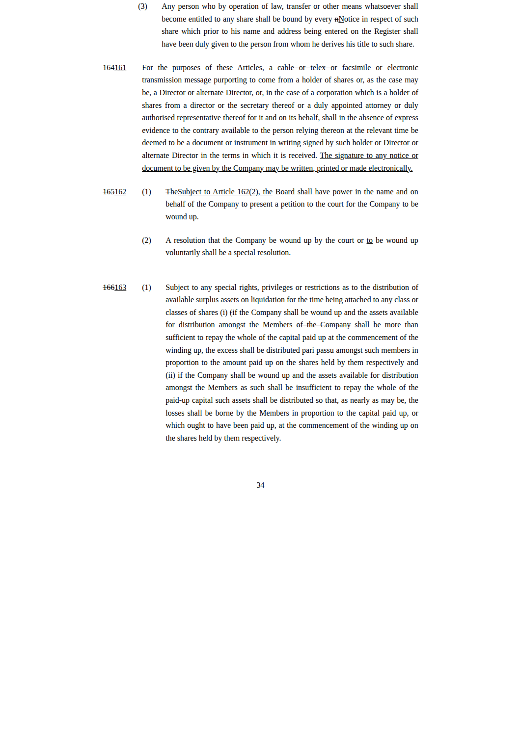(3)
Any person who by operation of law, transfer or other means whatsoever shall become entitled to any share shall be bound by every nNotice in respect of such share which prior to his name and address being entered on the Register shall have been duly given to the person from whom he derives his title to such share.
164161
For the purposes of these Articles, a cable or telex or facsimile or electronic transmission message purporting to come from a holder of shares or, as the case may be, a Director or alternate Director, or, in the case of a corporation which is a holder of shares from a director or the secretary thereof or a duly appointed attorney or duly authorised representative thereof for it and on its behalf, shall in the absence of express evidence to the contrary available to the person relying thereon at the relevant time be deemed to be a document or instrument in writing signed by such holder or Director or alternate Director in the terms in which it is received. The signature to any notice or document to be given by the Company may be written, printed or made electronically.
165162
(1)
TheSubject to Article 162(2), the Board shall have power in the name and on behalf of the Company to present a petition to the court for the Company to be wound up.
(2)
A resolution that the Company be wound up by the court or to be wound up voluntarily shall be a special resolution.
166163
(1)
Subject to any special rights, privileges or restrictions as to the distribution of available surplus assets on liquidation for the time being attached to any class or classes of shares (i) (if the Company shall be wound up and the assets available for distribution amongst the Members of the Company shall be more than sufficient to repay the whole of the capital paid up at the commencement of the winding up, the excess shall be distributed pari passu amongst such members in proportion to the amount paid up on the shares held by them respectively and (ii) if the Company shall be wound up and the assets available for distribution amongst the Members as such shall be insufficient to repay the whole of the paid-up capital such assets shall be distributed so that, as nearly as may be, the losses shall be borne by the Members in proportion to the capital paid up, or which ought to have been paid up, at the commencement of the winding up on the shares held by them respectively.
— 34 —